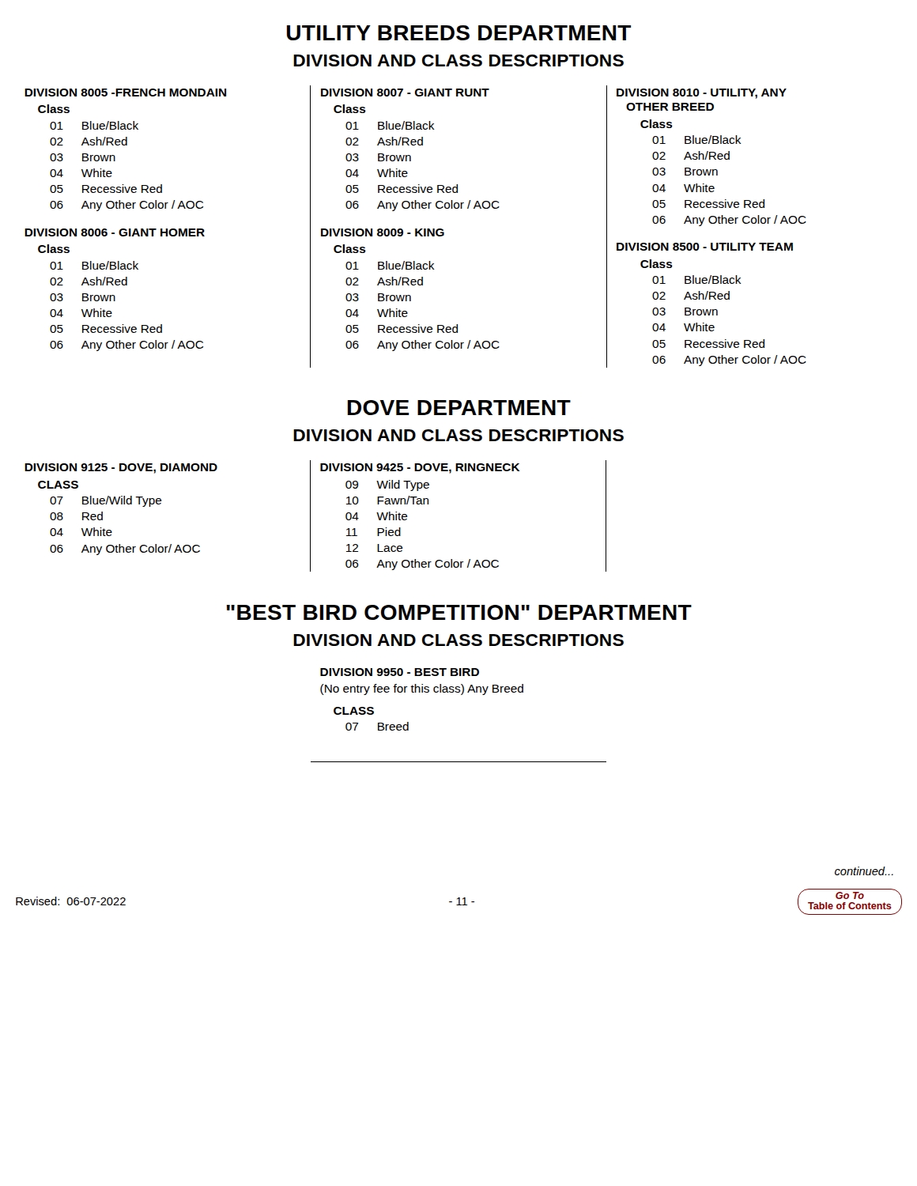UTILITY BREEDS DEPARTMENT
DIVISION AND CLASS DESCRIPTIONS
DIVISION 8005 -FRENCH MONDAIN
Class
| 01 | Blue/Black |
| 02 | Ash/Red |
| 03 | Brown |
| 04 | White |
| 05 | Recessive Red |
| 06 | Any Other Color / AOC |
DIVISION 8006 - GIANT HOMER
Class
| 01 | Blue/Black |
| 02 | Ash/Red |
| 03 | Brown |
| 04 | White |
| 05 | Recessive Red |
| 06 | Any Other Color / AOC |
DIVISION 8007 - GIANT RUNT
Class
| 01 | Blue/Black |
| 02 | Ash/Red |
| 03 | Brown |
| 04 | White |
| 05 | Recessive Red |
| 06 | Any Other Color / AOC |
DIVISION 8009 - KING
Class
| 01 | Blue/Black |
| 02 | Ash/Red |
| 03 | Brown |
| 04 | White |
| 05 | Recessive Red |
| 06 | Any Other Color / AOC |
DIVISION 8010 - UTILITY, ANY
OTHER BREED
Class
| 01 | Blue/Black |
| 02 | Ash/Red |
| 03 | Brown |
| 04 | White |
| 05 | Recessive Red |
| 06 | Any Other Color / AOC |
DIVISION 8500 - UTILITY TEAM
Class
| 01 | Blue/Black |
| 02 | Ash/Red |
| 03 | Brown |
| 04 | White |
| 05 | Recessive Red |
| 06 | Any Other Color / AOC |
DOVE DEPARTMENT
DIVISION AND CLASS DESCRIPTIONS
DIVISION 9125 - DOVE, DIAMOND
CLASS
| 07 | Blue/Wild Type |
| 08 | Red |
| 04 | White |
| 06 | Any Other Color/ AOC |
DIVISION 9425 - DOVE, RINGNECK
| 09 | Wild Type |
| 10 | Fawn/Tan |
| 04 | White |
| 11 | Pied |
| 12 | Lace |
| 06 | Any Other Color / AOC |
"BEST BIRD COMPETITION" DEPARTMENT
DIVISION AND CLASS DESCRIPTIONS
DIVISION 9950 - BEST BIRD
(No entry fee for this class) Any Breed
CLASS
| 07 | Breed |
continued...
Revised: 06-07-2022
- 11 -
Go To Table of Contents